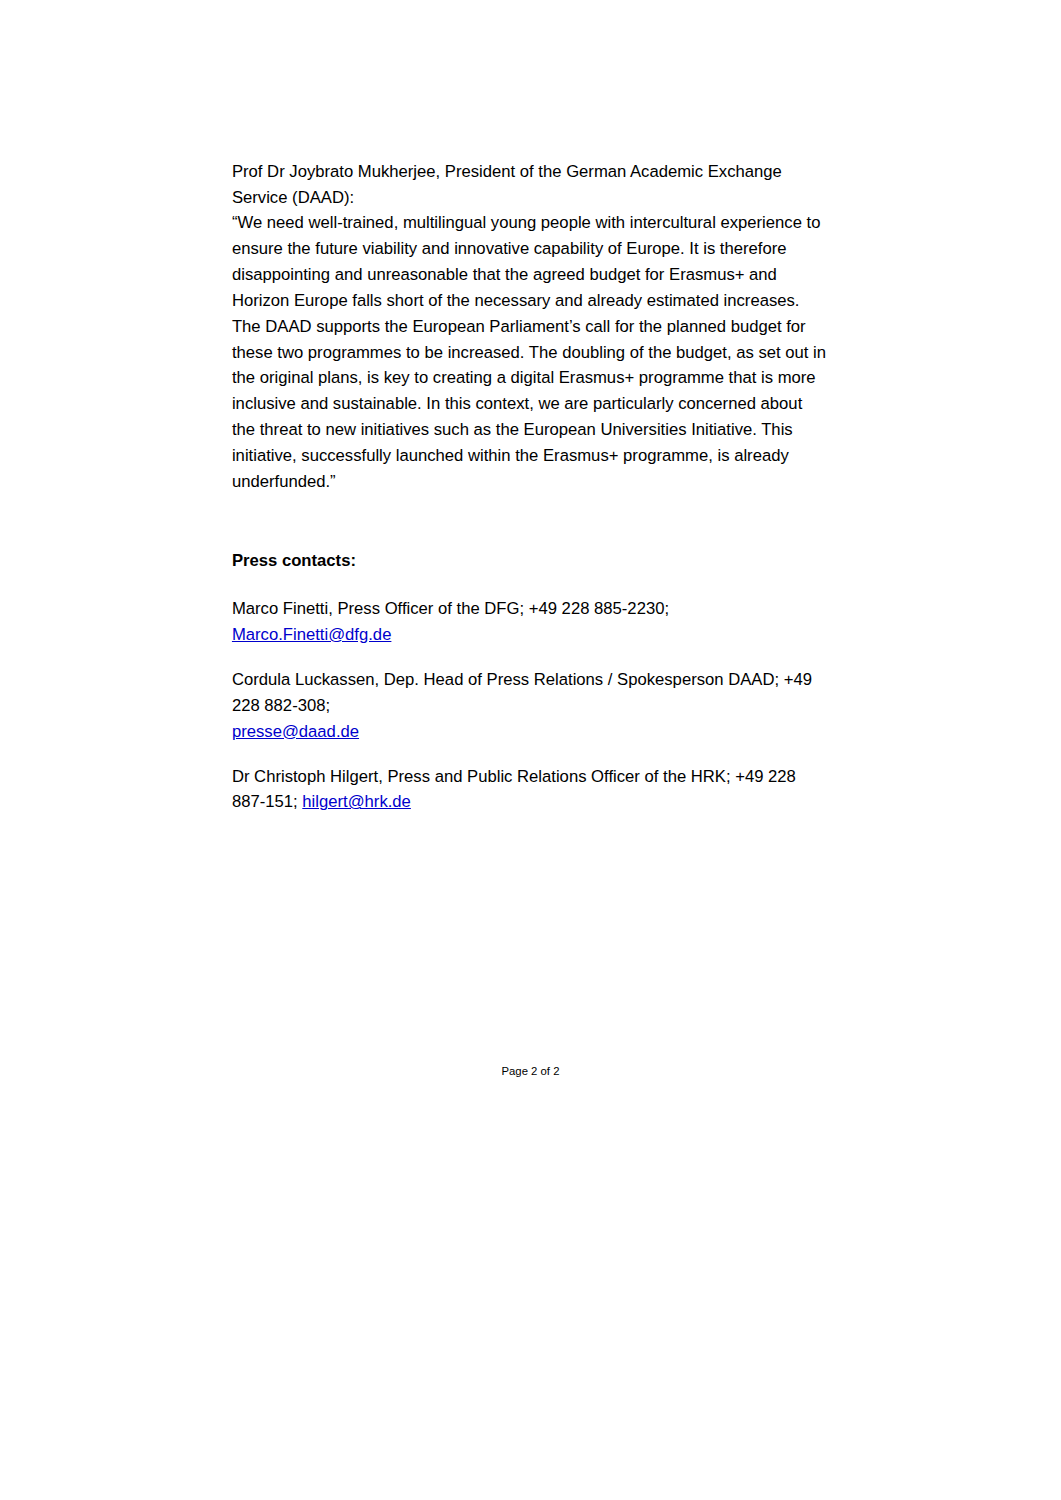Prof Dr Joybrato Mukherjee, President of the German Academic Exchange Service (DAAD):
“We need well-trained, multilingual young people with intercultural experience to ensure the future viability and innovative capability of Europe. It is therefore disappointing and unreasonable that the agreed budget for Erasmus+ and Horizon Europe falls short of the necessary and already estimated increases. The DAAD supports the European Parliament’s call for the planned budget for these two programmes to be increased. The doubling of the budget, as set out in the original plans, is key to creating a digital Erasmus+ programme that is more inclusive and sustainable. In this context, we are particularly concerned about the threat to new initiatives such as the European Universities Initiative. This initiative, successfully launched within the Erasmus+ programme, is already underfunded.”
Press contacts:
Marco Finetti, Press Officer of the DFG; +49 228 885-2230; Marco.Finetti@dfg.de
Cordula Luckassen, Dep. Head of Press Relations / Spokesperson DAAD; +49 228 882-308;
presse@daad.de
Dr Christoph Hilgert, Press and Public Relations Officer of the HRK; +49 228 887-151; hilgert@hrk.de
Page 2 of 2